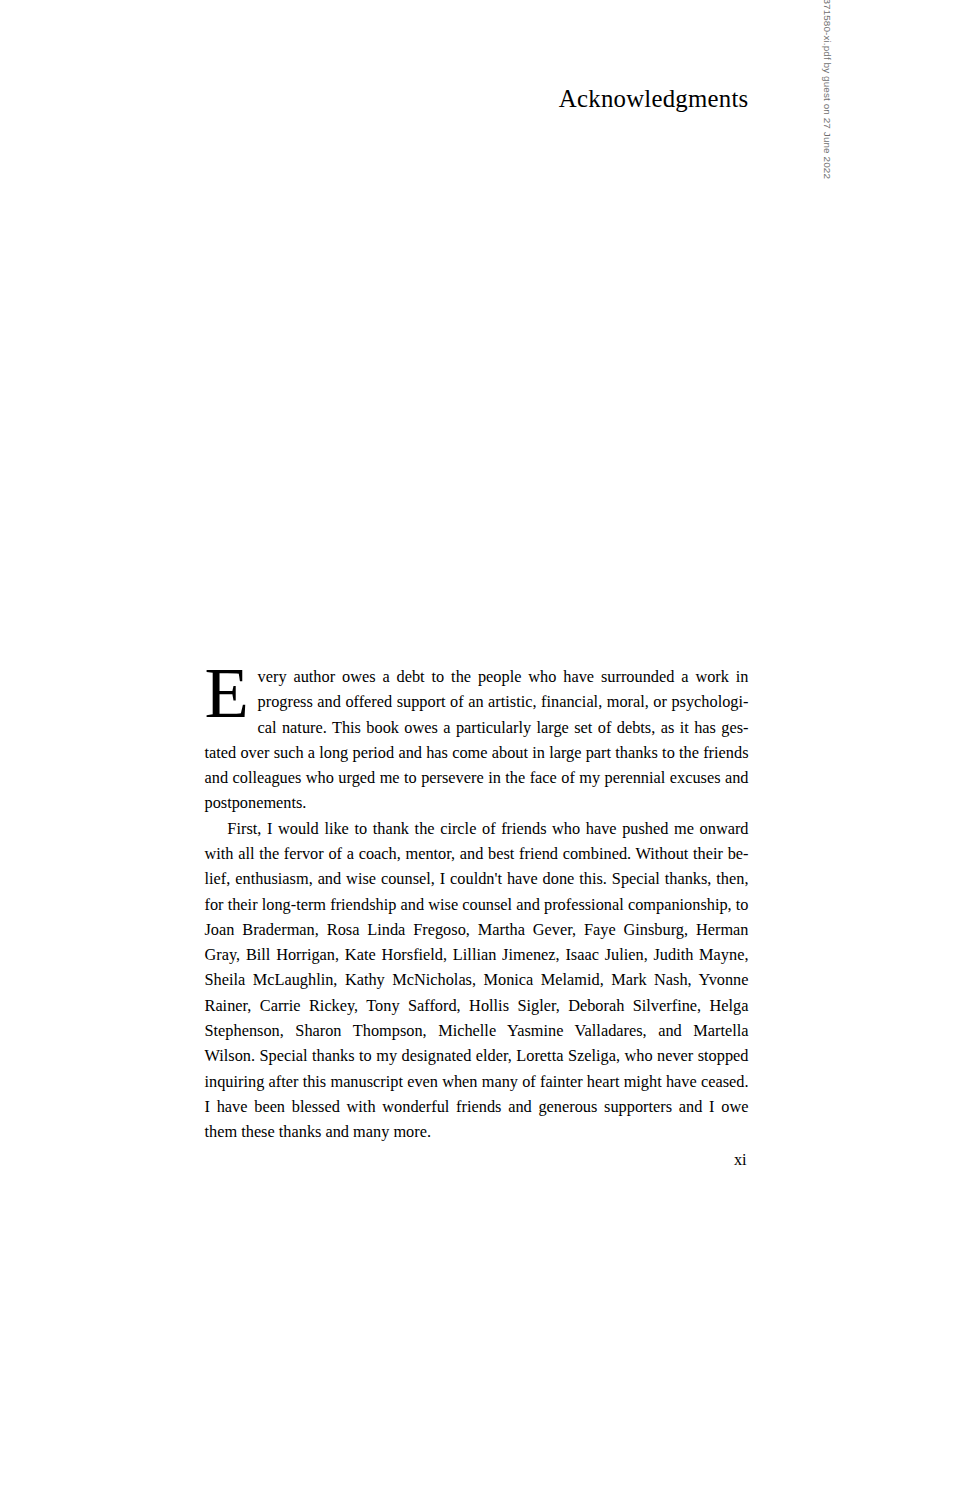Acknowledgments
Every author owes a debt to the people who have surrounded a work in progress and offered support of an artistic, financial, moral, or psychological nature. This book owes a particularly large set of debts, as it has gestated over such a long period and has come about in large part thanks to the friends and colleagues who urged me to persevere in the face of my perennial excuses and postponements.
First, I would like to thank the circle of friends who have pushed me onward with all the fervor of a coach, mentor, and best friend combined. Without their belief, enthusiasm, and wise counsel, I couldn't have done this. Special thanks, then, for their long-term friendship and wise counsel and professional companionship, to Joan Braderman, Rosa Linda Fregoso, Martha Gever, Faye Ginsburg, Herman Gray, Bill Horrigan, Kate Horsfield, Lillian Jimenez, Isaac Julien, Judith Mayne, Sheila McLaughlin, Kathy McNicholas, Monica Melamid, Mark Nash, Yvonne Rainer, Carrie Rickey, Tony Safford, Hollis Sigler, Deborah Silverfine, Helga Stephenson, Sharon Thompson, Michelle Yasmine Valladares, and Martella Wilson. Special thanks to my designated elder, Loretta Szeliga, who never stopped inquiring after this manuscript even when many of fainter heart might have ceased. I have been blessed with wonderful friends and generous supporters and I owe them these thanks and many more.
Downloaded from http://read.dukeupress.edu/books/chapter-pdf/493077/9780822371580-xi.pdf by guest on 27 June 2022
xi